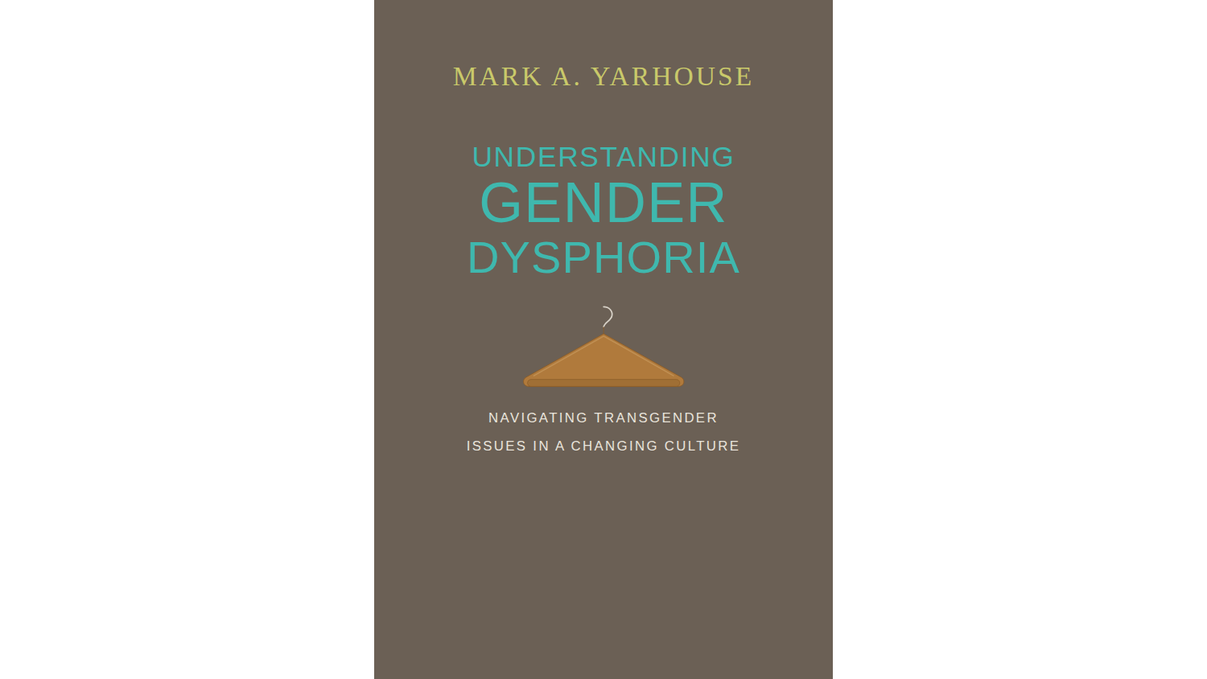Mark A. Yarhouse
Understanding Gender Dysphoria
Navigating Transgender Issues in a Changing Culture